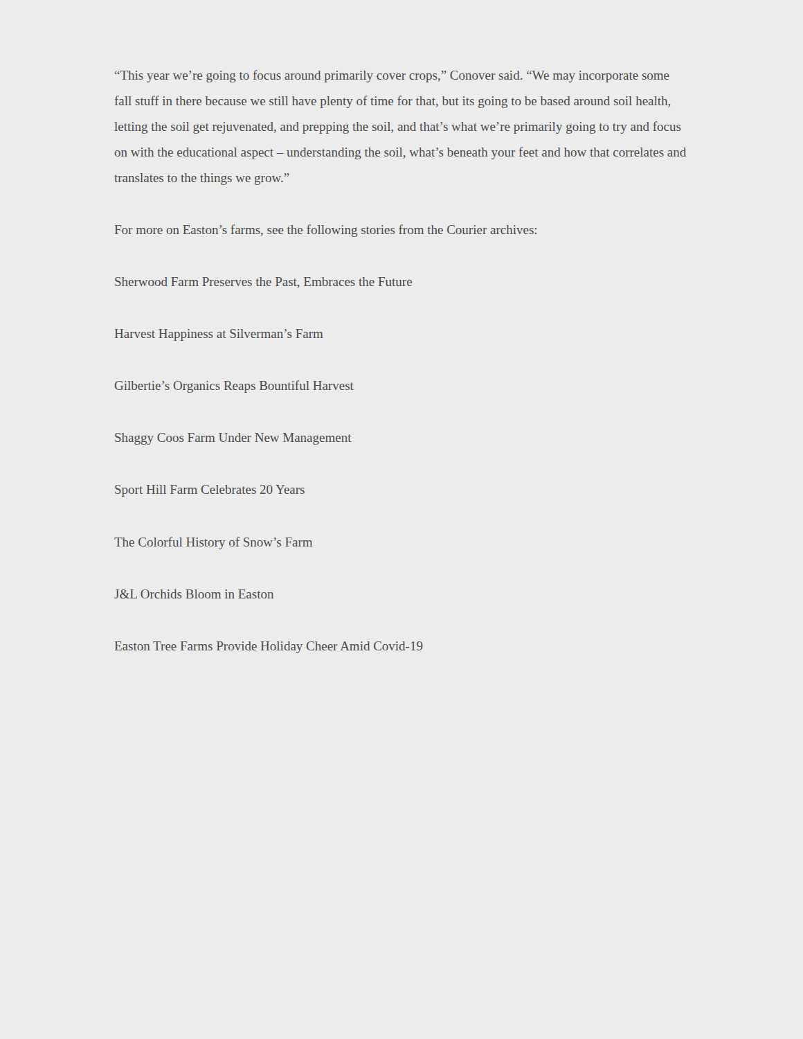“This year we’re going to focus around primarily cover crops,” Conover said. “We may incorporate some fall stuff in there because we still have plenty of time for that, but its going to be based around soil health, letting the soil get rejuvenated, and prepping the soil, and that’s what we’re primarily going to try and focus on with the educational aspect – understanding the soil, what’s beneath your feet and how that correlates and translates to the things we grow.”
For more on Easton’s farms, see the following stories from the Courier archives:
Sherwood Farm Preserves the Past, Embraces the Future
Harvest Happiness at Silverman’s Farm
Gilbertie’s Organics Reaps Bountiful Harvest
Shaggy Coos Farm Under New Management
Sport Hill Farm Celebrates 20 Years
The Colorful History of Snow’s Farm
J&L Orchids Bloom in Easton
Easton Tree Farms Provide Holiday Cheer Amid Covid-19